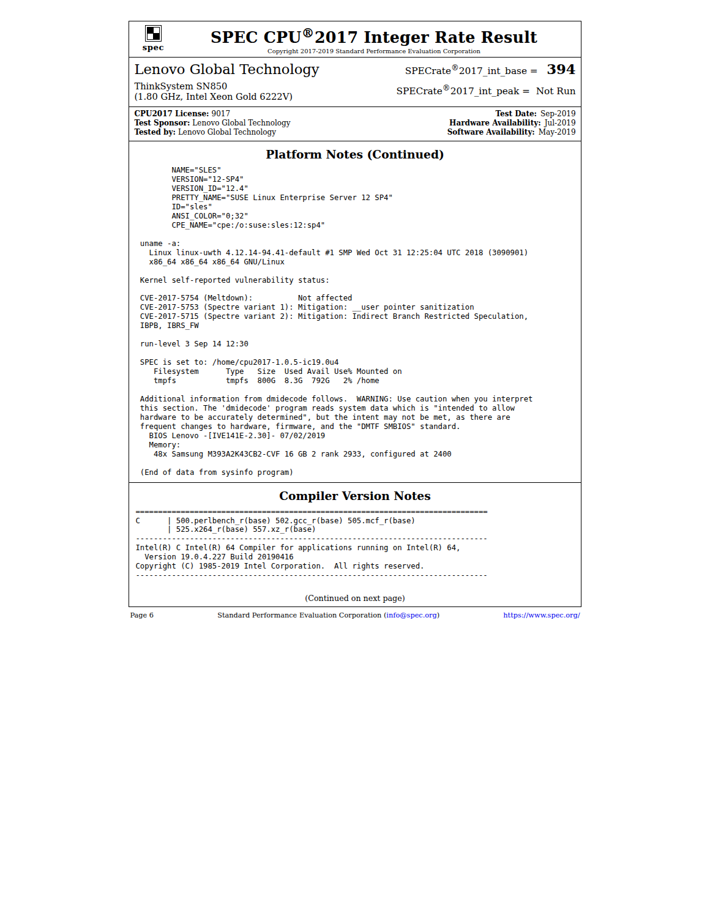spec
SPEC CPU®2017 Integer Rate Result
Copyright 2017-2019 Standard Performance Evaluation Corporation
Lenovo Global Technology
ThinkSystem SN850
(1.80 GHz, Intel Xeon Gold 6222V)
SPECrate®2017_int_base = 394
SPECrate®2017_int_peak = Not Run
CPU2017 License: 9017
Test Sponsor: Lenovo Global Technology
Tested by: Lenovo Global Technology
Test Date: Sep-2019
Hardware Availability: Jul-2019
Software Availability: May-2019
Platform Notes (Continued)
        NAME="SLES"
        VERSION="12-SP4"
        VERSION_ID="12.4"
        PRETTY_NAME="SUSE Linux Enterprise Server 12 SP4"
        ID="sles"
        ANSI_COLOR="0;32"
        CPE_NAME="cpe:/o:suse:sles:12:sp4"

 uname -a:
   Linux linux-uwth 4.12.14-94.41-default #1 SMP Wed Oct 31 12:25:04 UTC 2018 (3090901)
   x86_64 x86_64 x86_64 GNU/Linux

 Kernel self-reported vulnerability status:

 CVE-2017-5754 (Meltdown):          Not affected
 CVE-2017-5753 (Spectre variant 1): Mitigation: __user pointer sanitization
 CVE-2017-5715 (Spectre variant 2): Mitigation: Indirect Branch Restricted Speculation,
 IBPB, IBRS_FW

 run-level 3 Sep 14 12:30

 SPEC is set to: /home/cpu2017-1.0.5-ic19.0u4
    Filesystem      Type   Size  Used Avail Use% Mounted on
    tmpfs           tmpfs  800G  8.3G  792G   2% /home

 Additional information from dmidecode follows.  WARNING: Use caution when you interpret
 this section. The 'dmidecode' program reads system data which is "intended to allow
 hardware to be accurately determined", but the intent may not be met, as there are
 frequent changes to hardware, firmware, and the "DMTF SMBIOS" standard.
   BIOS Lenovo -[IVE141E-2.30]- 07/02/2019
   Memory:
    48x Samsung M393A2K43CB2-CVF 16 GB 2 rank 2933, configured at 2400

 (End of data from sysinfo program)
Compiler Version Notes
==============================================================================
C      | 500.perlbench_r(base) 502.gcc_r(base) 505.mcf_r(base)
       | 525.x264_r(base) 557.xz_r(base)
------------------------------------------------------------------------------
Intel(R) C Intel(R) 64 Compiler for applications running on Intel(R) 64,
  Version 19.0.4.227 Build 20190416
Copyright (C) 1985-2019 Intel Corporation.  All rights reserved.
------------------------------------------------------------------------------
(Continued on next page)
Page 6
Standard Performance Evaluation Corporation (info@spec.org)
https://www.spec.org/